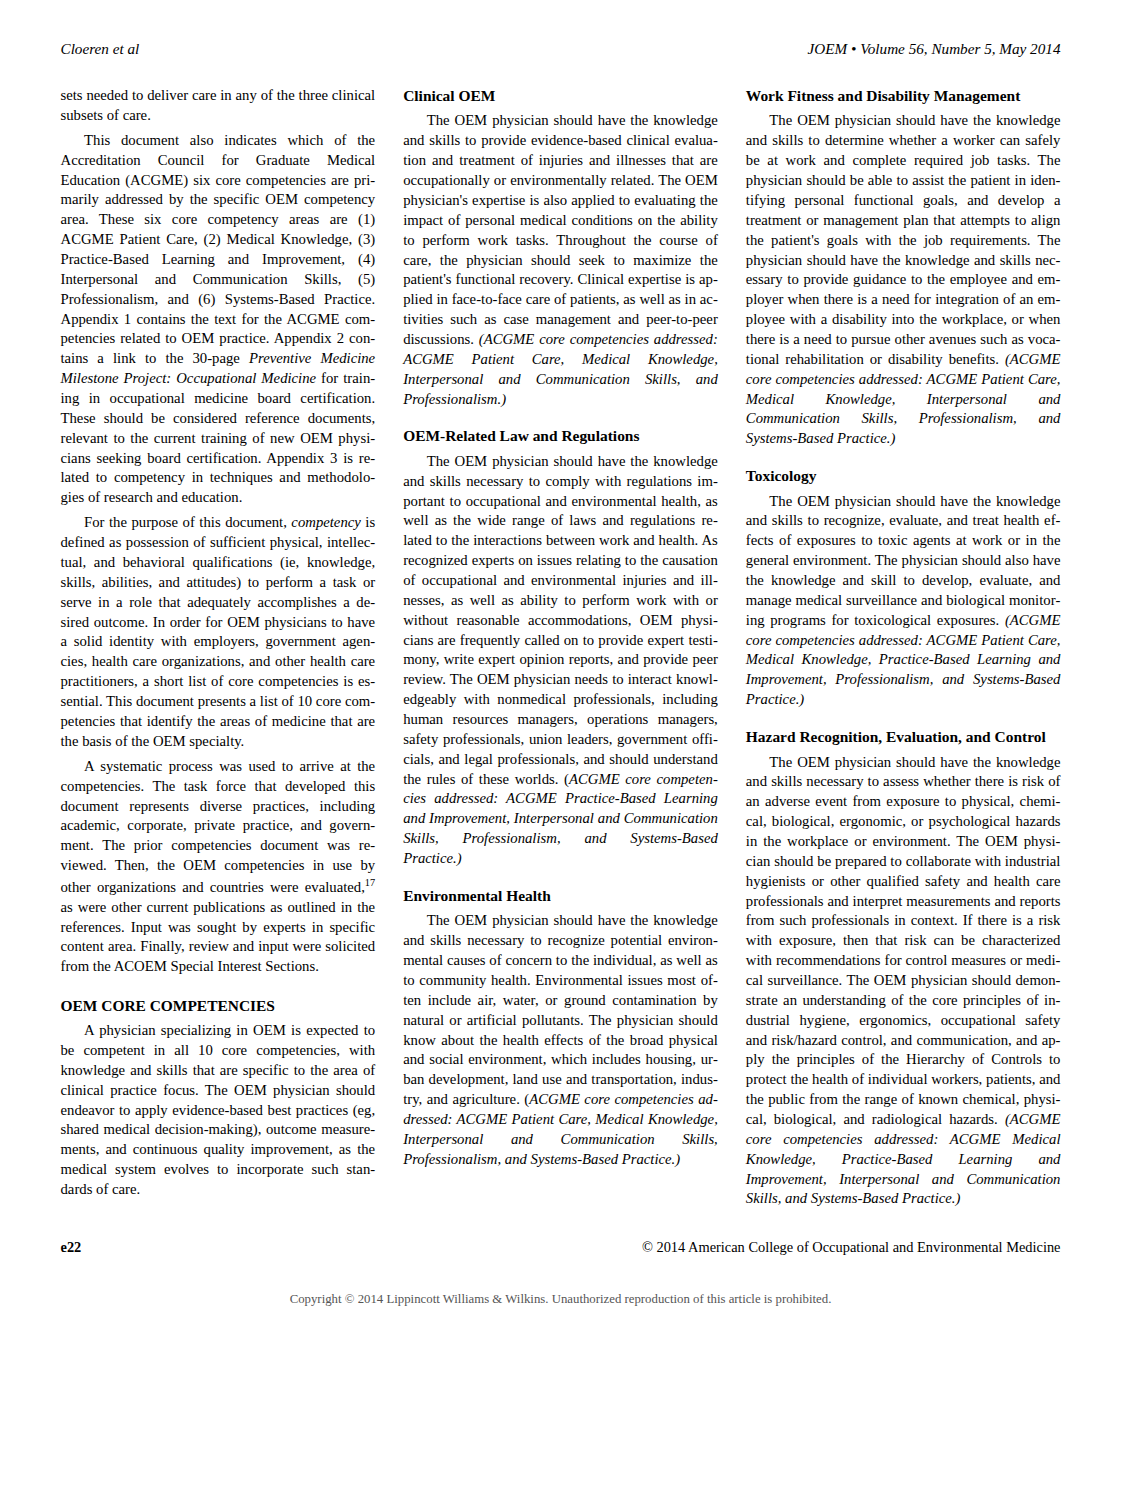Cloeren et al JOEM • Volume 56, Number 5, May 2014
sets needed to deliver care in any of the three clinical subsets of care.
This document also indicates which of the Accreditation Council for Graduate Medical Education (ACGME) six core competencies are primarily addressed by the specific OEM competency area. These six core competency areas are (1) ACGME Patient Care, (2) Medical Knowledge, (3) Practice-Based Learning and Improvement, (4) Interpersonal and Communication Skills, (5) Professionalism, and (6) Systems-Based Practice. Appendix 1 contains the text for the ACGME competencies related to OEM practice. Appendix 2 contains a link to the 30-page Preventive Medicine Milestone Project: Occupational Medicine for training in occupational medicine board certification. These should be considered reference documents, relevant to the current training of new OEM physicians seeking board certification. Appendix 3 is related to competency in techniques and methodologies of research and education.
For the purpose of this document, competency is defined as possession of sufficient physical, intellectual, and behavioral qualifications (ie, knowledge, skills, abilities, and attitudes) to perform a task or serve in a role that adequately accomplishes a desired outcome. In order for OEM physicians to have a solid identity with employers, government agencies, health care organizations, and other health care practitioners, a short list of core competencies is essential. This document presents a list of 10 core competencies that identify the areas of medicine that are the basis of the OEM specialty.
A systematic process was used to arrive at the competencies. The task force that developed this document represents diverse practices, including academic, corporate, private practice, and government. The prior competencies document was reviewed. Then, the OEM competencies in use by other organizations and countries were evaluated,17 as were other current publications as outlined in the references. Input was sought by experts in specific content area. Finally, review and input were solicited from the ACOEM Special Interest Sections.
OEM Core Competencies
A physician specializing in OEM is expected to be competent in all 10 core competencies, with knowledge and skills that are specific to the area of clinical practice focus. The OEM physician should endeavor to apply evidence-based best practices (eg, shared medical decision-making), outcome measurements, and continuous quality improvement, as the medical system evolves to incorporate such standards of care.
Clinical OEM
The OEM physician should have the knowledge and skills to provide evidence-based clinical evaluation and treatment of injuries and illnesses that are occupationally or environmentally related. The OEM physician's expertise is also applied to evaluating the impact of personal medical conditions on the ability to perform work tasks. Throughout the course of care, the physician should seek to maximize the patient's functional recovery. Clinical expertise is applied in face-to-face care of patients, as well as in activities such as case management and peer-to-peer discussions. (ACGME core competencies addressed: ACGME Patient Care, Medical Knowledge, Interpersonal and Communication Skills, and Professionalism.)
OEM-Related Law and Regulations
The OEM physician should have the knowledge and skills necessary to comply with regulations important to occupational and environmental health, as well as the wide range of laws and regulations related to the interactions between work and health. As recognized experts on issues relating to the causation of occupational and environmental injuries and illnesses, as well as ability to perform work with or without reasonable accommodations, OEM physicians are frequently called on to provide expert testimony, write expert opinion reports, and provide peer review. The OEM physician needs to interact knowledgeably with nonmedical professionals, including human resources managers, operations managers, safety professionals, union leaders, government officials, and legal professionals, and should understand the rules of these worlds. (ACGME core competencies addressed: ACGME Practice-Based Learning and Improvement, Interpersonal and Communication Skills, Professionalism, and Systems-Based Practice.)
Environmental Health
The OEM physician should have the knowledge and skills necessary to recognize potential environmental causes of concern to the individual, as well as to community health. Environmental issues most often include air, water, or ground contamination by natural or artificial pollutants. The physician should know about the health effects of the broad physical and social environment, which includes housing, urban development, land use and transportation, industry, and agriculture. (ACGME core competencies addressed: ACGME Patient Care, Medical Knowledge, Interpersonal and Communication Skills, Professionalism, and Systems-Based Practice.)
Work Fitness and Disability Management
The OEM physician should have the knowledge and skills to determine whether a worker can safely be at work and complete required job tasks. The physician should be able to assist the patient in identifying personal functional goals, and develop a treatment or management plan that attempts to align the patient's goals with the job requirements. The physician should have the knowledge and skills necessary to provide guidance to the employee and employer when there is a need for integration of an employee with a disability into the workplace, or when there is a need to pursue other avenues such as vocational rehabilitation or disability benefits. (ACGME core competencies addressed: ACGME Patient Care, Medical Knowledge, Interpersonal and Communication Skills, Professionalism, and Systems-Based Practice.)
Toxicology
The OEM physician should have the knowledge and skills to recognize, evaluate, and treat health effects of exposures to toxic agents at work or in the general environment. The physician should also have the knowledge and skill to develop, evaluate, and manage medical surveillance and biological monitoring programs for toxicological exposures. (ACGME core competencies addressed: ACGME Patient Care, Medical Knowledge, Practice-Based Learning and Improvement, Professionalism, and Systems-Based Practice.)
Hazard Recognition, Evaluation, and Control
The OEM physician should have the knowledge and skills necessary to assess whether there is risk of an adverse event from exposure to physical, chemical, biological, ergonomic, or psychological hazards in the workplace or environment. The OEM physician should be prepared to collaborate with industrial hygienists or other qualified safety and health care professionals and interpret measurements and reports from such professionals in context. If there is a risk with exposure, then that risk can be characterized with recommendations for control measures or medical surveillance. The OEM physician should demonstrate an understanding of the core principles of industrial hygiene, ergonomics, occupational safety and risk/hazard control, and communication, and apply the principles of the Hierarchy of Controls to protect the health of individual workers, patients, and the public from the range of known chemical, physical, biological, and radiological hazards. (ACGME core competencies addressed: ACGME Medical Knowledge, Practice-Based Learning and Improvement, Interpersonal and Communication Skills, and Systems-Based Practice.)
e22 © 2014 American College of Occupational and Environmental Medicine
Copyright © 2014 Lippincott Williams & Wilkins. Unauthorized reproduction of this article is prohibited.